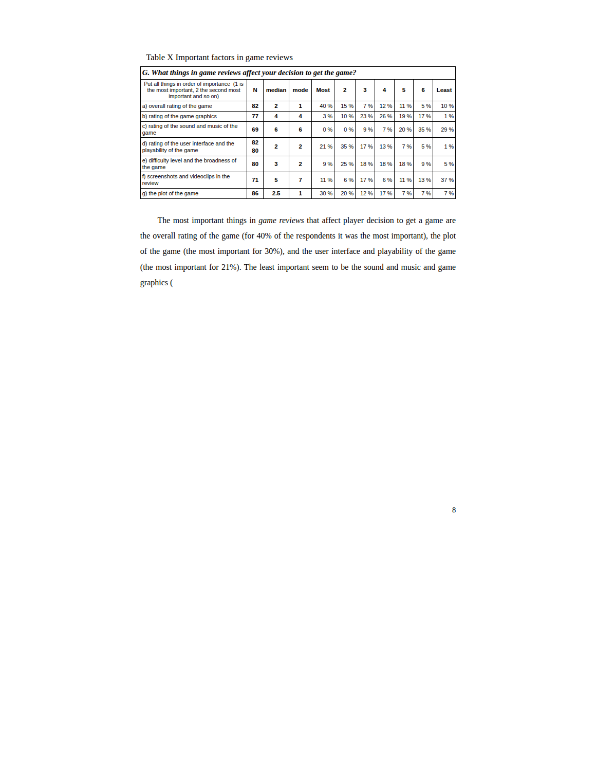Table X Important factors in game reviews
| G. What things in game reviews affect your decision to get the game? |
| Put all things in order of importance (1 is the most important, 2 the second most important and so on) | N | median | mode | Most | 2 | 3 | 4 | 5 | 6 | Least |
| a) overall rating of the game | 82 | 2 | 1 | 40 % | 15 % | 7 % | 12 % | 11 % | 5 % | 10 % |
| b) rating of the game graphics | 77 | 4 | 4 | 3 % | 10 % | 23 % | 26 % | 19 % | 17 % | 1 % |
| c) rating of the sound and music of the game | 69 | 6 | 6 | 0 % | 0 % | 9 % | 7 % | 20 % | 35 % | 29 % |
| d) rating of the user interface and the playability of the game | 82 80 | 2 | 2 | 21 % | 35 % | 17 % | 13 % | 7 % | 5 % | 1 % |
| e) difficulty level and the broadness of the game | 80 | 3 | 2 | 9 % | 25 % | 18 % | 18 % | 18 % | 9 % | 5 % |
| f) screenshots and videoclips in the review | 71 | 5 | 7 | 11 % | 6 % | 17 % | 6 % | 11 % | 13 % | 37 % |
| g) the plot of the game | 86 | 2.5 | 1 | 30 % | 20 % | 12 % | 17 % | 7 % | 7 % | 7 % |
The most important things in game reviews that affect player decision to get a game are the overall rating of the game (for 40% of the respondents it was the most important), the plot of the game (the most important for 30%), and the user interface and playability of the game (the most important for 21%). The least important seem to be the sound and music and game graphics (
8